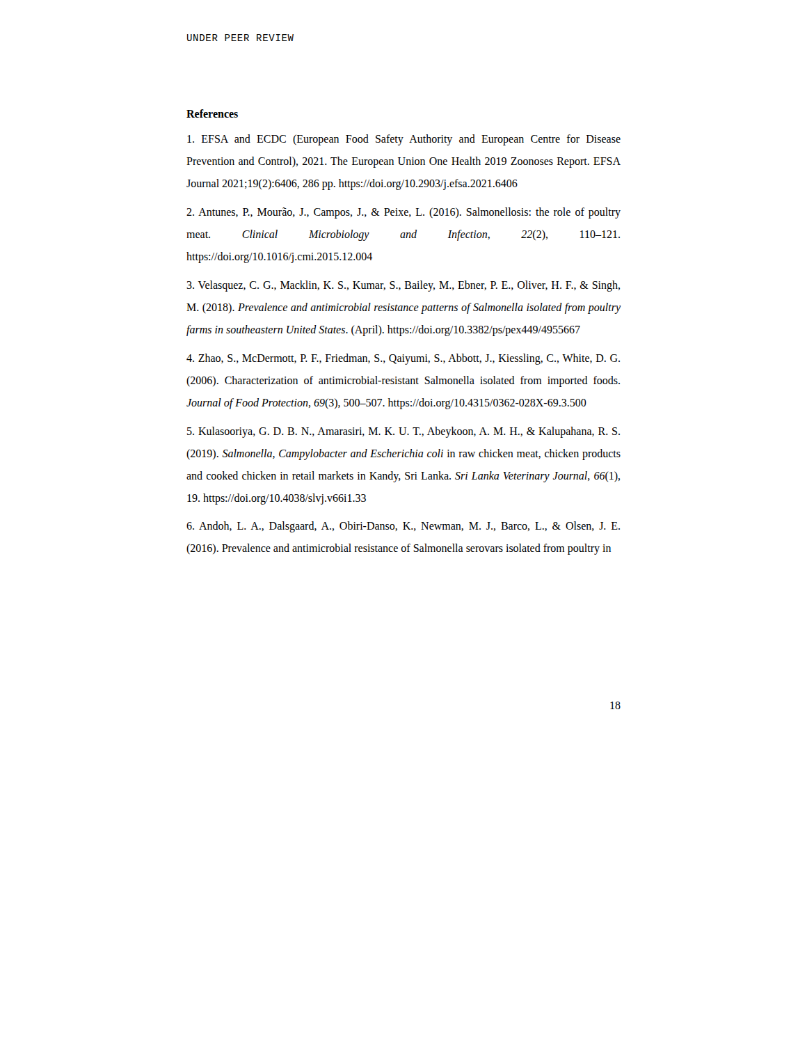UNDER PEER REVIEW
References
1. EFSA and ECDC (European Food Safety Authority and European Centre for Disease Prevention and Control), 2021. The European Union One Health 2019 Zoonoses Report. EFSA Journal 2021;19(2):6406, 286 pp. https://doi.org/10.2903/j.efsa.2021.6406
2. Antunes, P., Mourão, J., Campos, J., & Peixe, L. (2016). Salmonellosis: the role of poultry meat. Clinical Microbiology and Infection, 22(2), 110–121. https://doi.org/10.1016/j.cmi.2015.12.004
3. Velasquez, C. G., Macklin, K. S., Kumar, S., Bailey, M., Ebner, P. E., Oliver, H. F., & Singh, M. (2018). Prevalence and antimicrobial resistance patterns of Salmonella isolated from poultry farms in southeastern United States. (April). https://doi.org/10.3382/ps/pex449/4955667
4. Zhao, S., McDermott, P. F., Friedman, S., Qaiyumi, S., Abbott, J., Kiessling, C., White, D. G. (2006). Characterization of antimicrobial-resistant Salmonella isolated from imported foods. Journal of Food Protection, 69(3), 500–507. https://doi.org/10.4315/0362-028X-69.3.500
5. Kulasooriya, G. D. B. N., Amarasiri, M. K. U. T., Abeykoon, A. M. H., & Kalupahana, R. S. (2019). Salmonella, Campylobacter and Escherichia coli in raw chicken meat, chicken products and cooked chicken in retail markets in Kandy, Sri Lanka. Sri Lanka Veterinary Journal, 66(1), 19. https://doi.org/10.4038/slvj.v66i1.33
6. Andoh, L. A., Dalsgaard, A., Obiri-Danso, K., Newman, M. J., Barco, L., & Olsen, J. E. (2016). Prevalence and antimicrobial resistance of Salmonella serovars isolated from poultry in
18